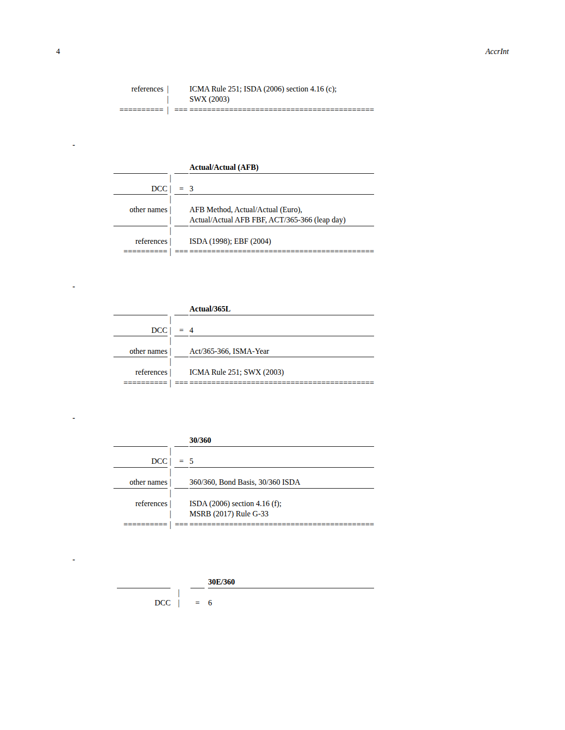4 AccrInt
| references | / | | ICMA Rule 251; ISDA (2006) section 4.16 (c); |
| | / | | SWX (2003) |
| ========== | / | === | ========================================== |
-
| | | | Actual/Actual (AFB) |
| | / | | |
| DCC | / | = | 3 |
| | / | | |
| other names | / | | AFB Method, Actual/Actual (Euro), |
| | / | | Actual/Actual AFB FBF, ACT/365-366 (leap day) |
| | / | | |
| references | / | | ISDA (1998); EBF (2004) |
| ========== | / | === | ========================================== |
-
| | | | Actual/365L |
| | / | | |
| DCC | / | = | 4 |
| | / | | |
| other names | / | | Act/365-366, ISMA-Year |
| | / | | |
| references | / | | ICMA Rule 251; SWX (2003) |
| ========== | / | === | ========================================== |
-
| | | | 30/360 |
| | / | | |
| DCC | / | = | 5 |
| | / | | |
| other names | / | | 360/360, Bond Basis, 30/360 ISDA |
| | / | | |
| references | / | | ISDA (2006) section 4.16 (f); |
| | / | | MSRB (2017) Rule G-33 |
| ========== | / | === | ========================================== |
-
| | | | 30E/360 |
| | / | | |
| DCC | / | = | 6 |